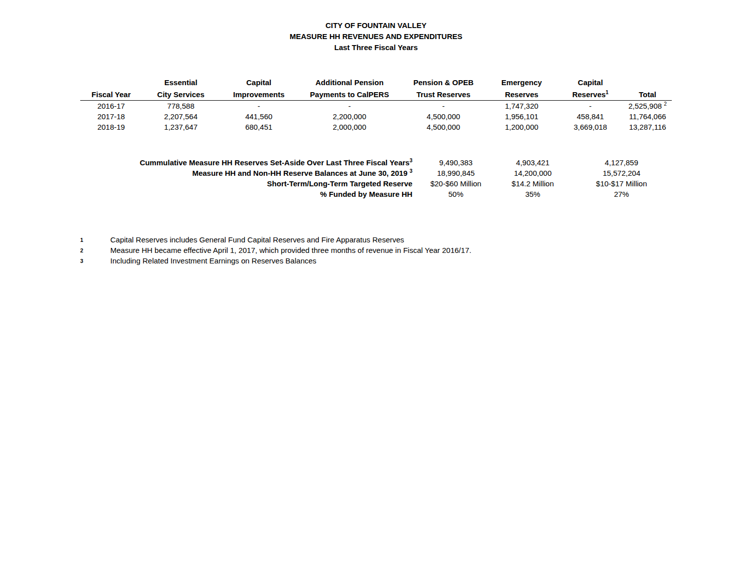CITY OF FOUNTAIN VALLEY
MEASURE HH REVENUES AND EXPENDITURES
Last Three Fiscal Years
| | Essential | Capital | Additional Pension | Pension & OPEB | Emergency | Capital | |
| --- | --- | --- | --- | --- | --- | --- | --- |
| Fiscal Year | City Services | Improvements | Payments to CalPERS | Trust Reserves | Reserves | Reserves 1 | Total |
| 2016-17 | 778,588 | - | - | - | 1,747,320 | - | 2,525,908 2 |
| 2017-18 | 2,207,564 | 441,560 | 2,200,000 | 4,500,000 | 1,956,101 | 458,841 | 11,764,066 |
| 2018-19 | 1,237,647 | 680,451 | 2,000,000 | 4,500,000 | 1,200,000 | 3,669,018 | 13,287,116 |
| Cummulative Measure HH Reserves Set-Aside Over Last Three Fiscal Years 3 | 9,490,383 | 4,903,421 | 4,127,859 |
| Measure HH and Non-HH Reserve Balances at June 30, 2019 3 | 18,990,845 | 14,200,000 | 15,572,204 |
| Short-Term/Long-Term Targeted Reserve | $20-$60 Million | $14.2 Million | $10-$17 Million |
| % Funded by Measure HH | 50% | 35% | 27% |
| 1 | Capital Reserves includes General Fund Capital Reserves and Fire Apparatus Reserves |
| 2 | Measure HH became effective April 1, 2017, which provided three months of revenue in Fiscal Year 2016/17. |
| 3 | Including Related Investment Earnings on Reserves Balances |